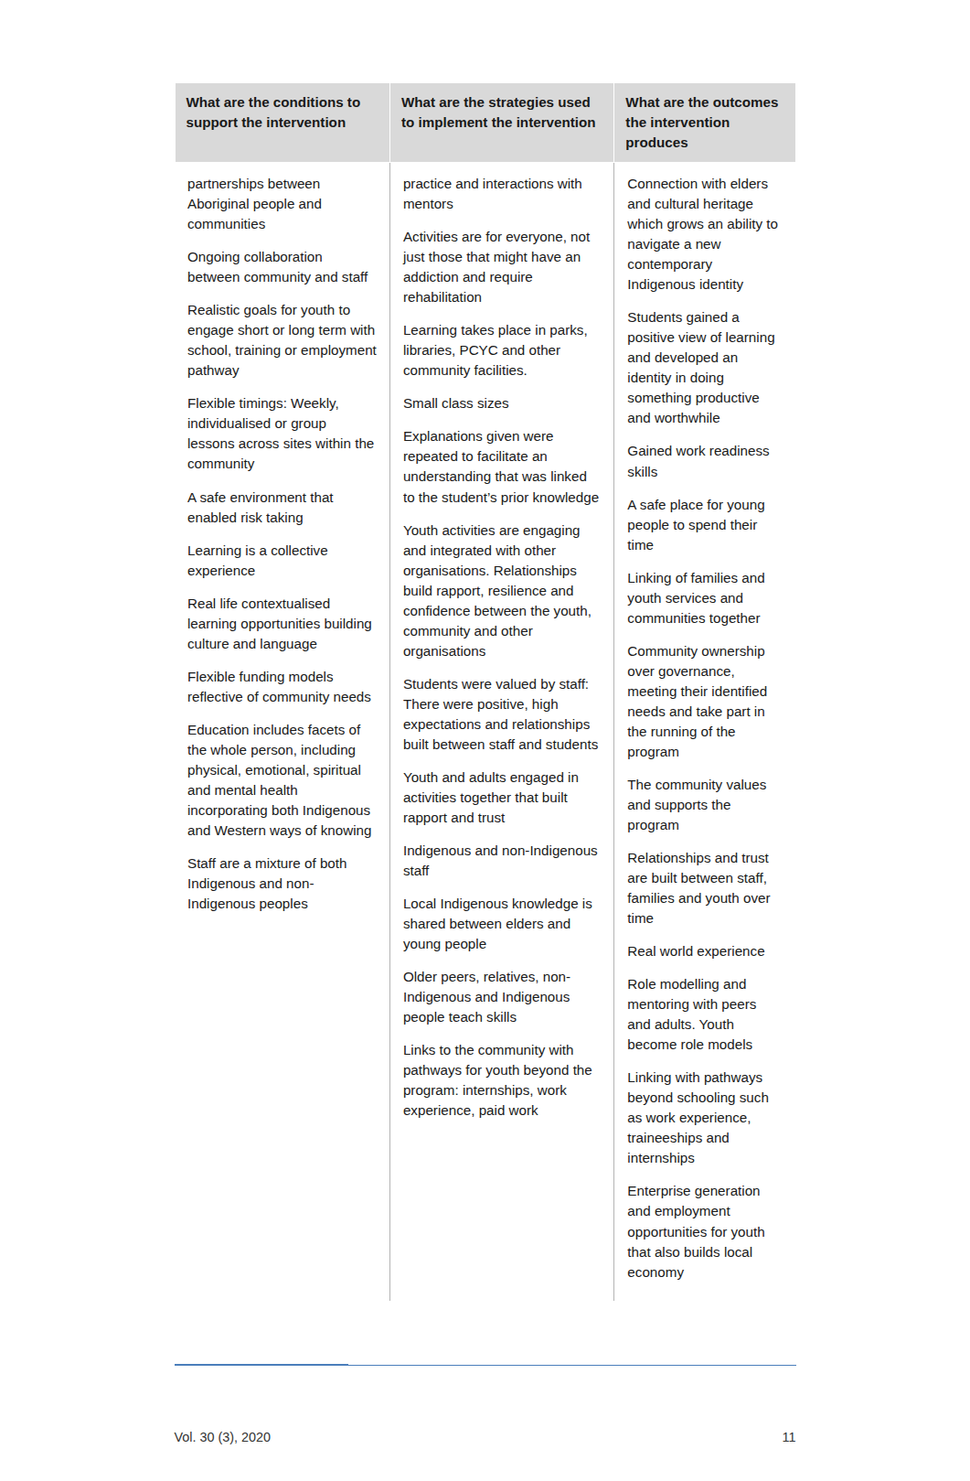| What are the conditions to support the intervention | What are the strategies used to implement the intervention | What are the outcomes the intervention produces |
| --- | --- | --- |
| partnerships between Aboriginal people and communities Ongoing collaboration between community and staff Realistic goals for youth to engage short or long term with school, training or employment pathway Flexible timings: Weekly, individualised or group lessons across sites within the community A safe environment that enabled risk taking Learning is a collective experience Real life contextualised learning opportunities building culture and language Flexible funding models reflective of community needs Education includes facets of the whole person, including physical, emotional, spiritual and mental health incorporating both Indigenous and Western ways of knowing Staff are a mixture of both Indigenous and non-Indigenous peoples | practice and interactions with mentors Activities are for everyone, not just those that might have an addiction and require rehabilitation Learning takes place in parks, libraries, PCYC and other community facilities. Small class sizes Explanations given were repeated to facilitate an understanding that was linked to the student’s prior knowledge Youth activities are engaging and integrated with other organisations. Relationships build rapport, resilience and confidence between the youth, community and other organisations Students were valued by staff: There were positive, high expectations and relationships built between staff and students Youth and adults engaged in activities together that built rapport and trust Indigenous and non-Indigenous staff Local Indigenous knowledge is shared between elders and young people Older peers, relatives, non-Indigenous and Indigenous people teach skills Links to the community with pathways for youth beyond the program: internships, work experience, paid work | Connection with elders and cultural heritage which grows an ability to navigate a new contemporary Indigenous identity Students gained a positive view of learning and developed an identity in doing something productive and worthwhile Gained work readiness skills A safe place for young people to spend their time Linking of families and youth services and communities together Community ownership over governance, meeting their identified needs and take part in the running of the program The community values and supports the program Relationships and trust are built between staff, families and youth over time Real world experience Role modelling and mentoring with peers and adults. Youth become role models Linking with pathways beyond schooling such as work experience, traineeships and internships Enterprise generation and employment opportunities for youth that also builds local economy |
Vol. 30 (3), 2020 11